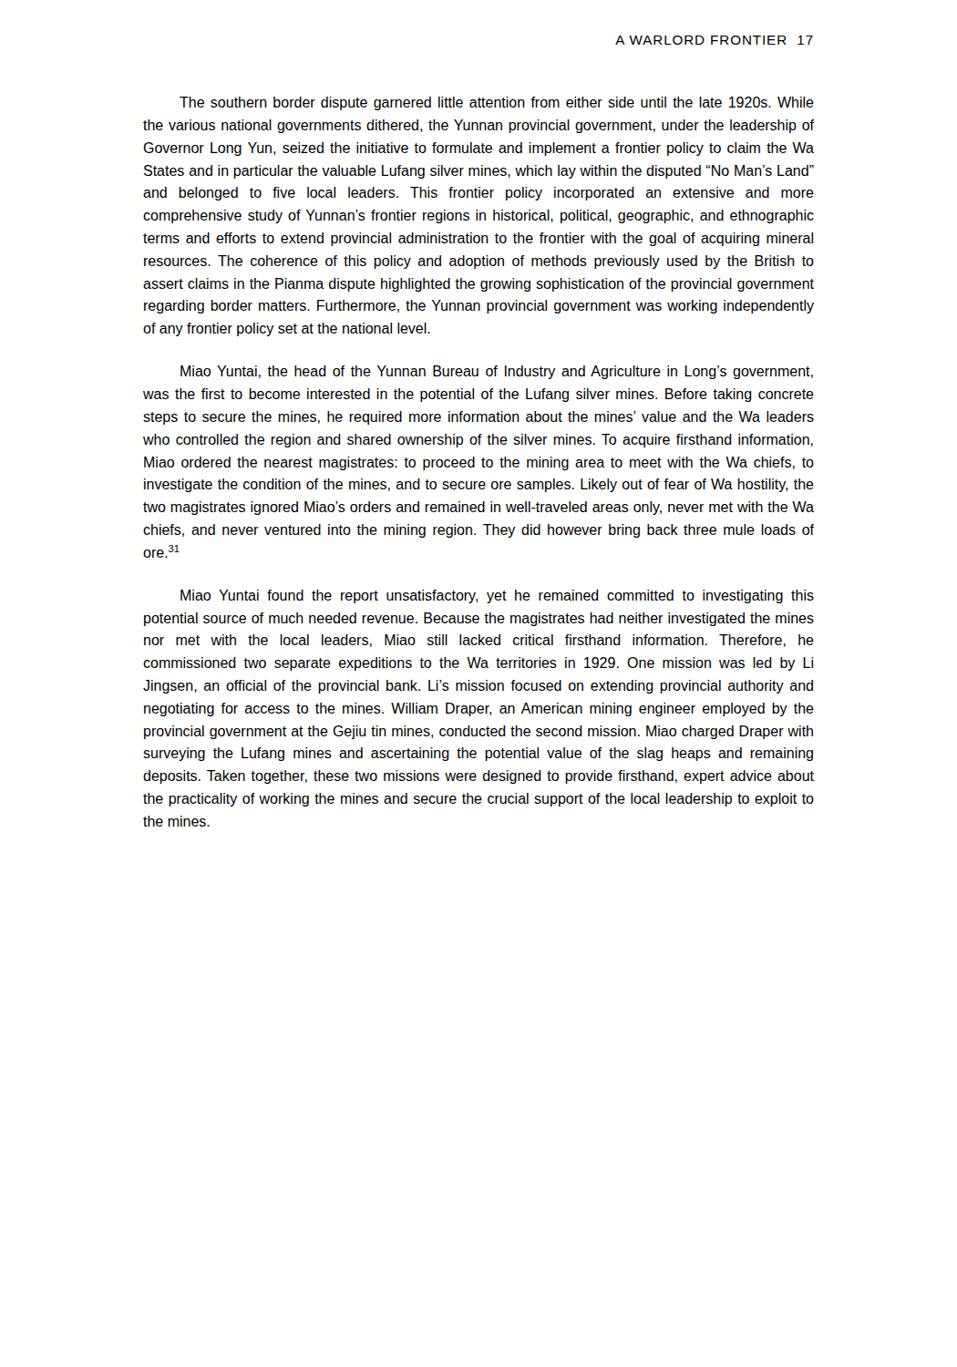A WARLORD FRONTIER 17
The southern border dispute garnered little attention from either side until the late 1920s. While the various national governments dithered, the Yunnan provincial government, under the leadership of Governor Long Yun, seized the initiative to formulate and implement a frontier policy to claim the Wa States and in particular the valuable Lufang silver mines, which lay within the disputed “No Man’s Land” and belonged to five local leaders. This frontier policy incorporated an extensive and more comprehensive study of Yunnan’s frontier regions in historical, political, geographic, and ethnographic terms and efforts to extend provincial administration to the frontier with the goal of acquiring mineral resources. The coherence of this policy and adoption of methods previously used by the British to assert claims in the Pianma dispute highlighted the growing sophistication of the provincial government regarding border matters. Furthermore, the Yunnan provincial government was working independently of any frontier policy set at the national level.
Miao Yuntai, the head of the Yunnan Bureau of Industry and Agriculture in Long’s government, was the first to become interested in the potential of the Lufang silver mines. Before taking concrete steps to secure the mines, he required more information about the mines’ value and the Wa leaders who controlled the region and shared ownership of the silver mines. To acquire firsthand information, Miao ordered the nearest magistrates: to proceed to the mining area to meet with the Wa chiefs, to investigate the condition of the mines, and to secure ore samples. Likely out of fear of Wa hostility, the two magistrates ignored Miao’s orders and remained in well-traveled areas only, never met with the Wa chiefs, and never ventured into the mining region. They did however bring back three mule loads of ore.31
Miao Yuntai found the report unsatisfactory, yet he remained committed to investigating this potential source of much needed revenue. Because the magistrates had neither investigated the mines nor met with the local leaders, Miao still lacked critical firsthand information. Therefore, he commissioned two separate expeditions to the Wa territories in 1929. One mission was led by Li Jingsen, an official of the provincial bank. Li’s mission focused on extending provincial authority and negotiating for access to the mines. William Draper, an American mining engineer employed by the provincial government at the Gejiu tin mines, conducted the second mission. Miao charged Draper with surveying the Lufang mines and ascertaining the potential value of the slag heaps and remaining deposits. Taken together, these two missions were designed to provide firsthand, expert advice about the practicality of working the mines and secure the crucial support of the local leadership to exploit to the mines.